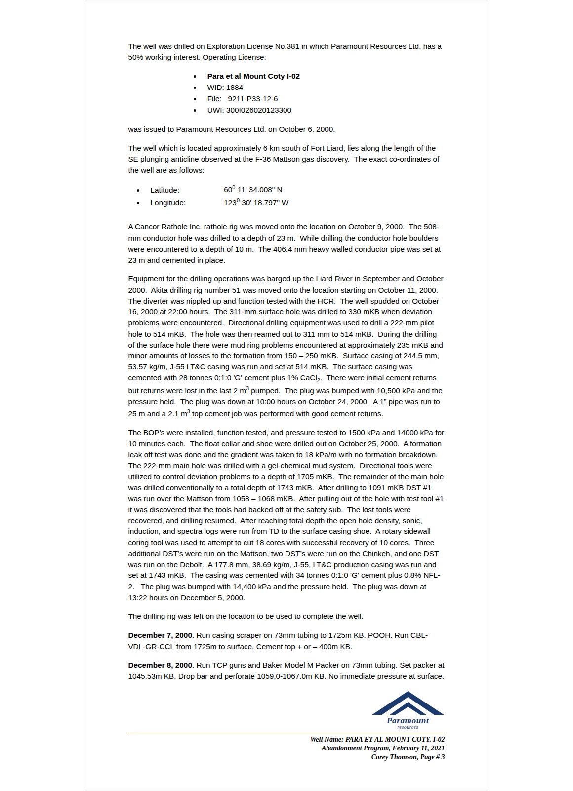The well was drilled on Exploration License No.381 in which Paramount Resources Ltd. has a 50% working interest. Operating License:
Para et al Mount Coty I-02
WID: 1884
File: 9211-P33-12-6
UWI: 300I026020123300
was issued to Paramount Resources Ltd. on October 6, 2000.
The well which is located approximately 6 km south of Fort Liard, lies along the length of the SE plunging anticline observed at the F-36 Mattson gas discovery. The exact co-ordinates of the well are as follows:
Latitude: 600 11' 34.008" N
Longitude: 1230 30' 18.797" W
A Cancor Rathole Inc. rathole rig was moved onto the location on October 9, 2000. The 508-mm conductor hole was drilled to a depth of 23 m. While drilling the conductor hole boulders were encountered to a depth of 10 m. The 406.4 mm heavy walled conductor pipe was set at 23 m and cemented in place.
Equipment for the drilling operations was barged up the Liard River in September and October 2000. Akita drilling rig number 51 was moved onto the location starting on October 11, 2000. The diverter was nippled up and function tested with the HCR. The well spudded on October 16, 2000 at 22:00 hours. The 311-mm surface hole was drilled to 330 mKB when deviation problems were encountered. Directional drilling equipment was used to drill a 222-mm pilot hole to 514 mKB. The hole was then reamed out to 311 mm to 514 mKB. During the drilling of the surface hole there were mud ring problems encountered at approximately 235 mKB and minor amounts of losses to the formation from 150 – 250 mKB. Surface casing of 244.5 mm, 53.57 kg/m, J-55 LT&C casing was run and set at 514 mKB. The surface casing was cemented with 28 tonnes 0:1:0 'G' cement plus 1% CaCl2. There were initial cement returns but returns were lost in the last 2 m3 pumped. The plug was bumped with 10,500 kPa and the pressure held. The plug was down at 10:00 hours on October 24, 2000. A 1” pipe was run to 25 m and a 2.1 m3 top cement job was performed with good cement returns.
The BOP’s were installed, function tested, and pressure tested to 1500 kPa and 14000 kPa for 10 minutes each. The float collar and shoe were drilled out on October 25, 2000. A formation leak off test was done and the gradient was taken to 18 kPa/m with no formation breakdown. The 222-mm main hole was drilled with a gel-chemical mud system. Directional tools were utilized to control deviation problems to a depth of 1705 mKB. The remainder of the main hole was drilled conventionally to a total depth of 1743 mKB. After drilling to 1091 mKB DST #1 was run over the Mattson from 1058 – 1068 mKB. After pulling out of the hole with test tool #1 it was discovered that the tools had backed off at the safety sub. The lost tools were recovered, and drilling resumed. After reaching total depth the open hole density, sonic, induction, and spectra logs were run from TD to the surface casing shoe. A rotary sidewall coring tool was used to attempt to cut 18 cores with successful recovery of 10 cores. Three additional DST’s were run on the Mattson, two DST’s were run on the Chinkeh, and one DST was run on the Debolt. A 177.8 mm, 38.69 kg/m, J-55, LT&C production casing was run and set at 1743 mKB. The casing was cemented with 34 tonnes 0:1:0 'G' cement plus 0.8% NFL-2. The plug was bumped with 14,400 kPa and the pressure held. The plug was down at 13:22 hours on December 5, 2000.
The drilling rig was left on the location to be used to complete the well.
December 7, 2000. Run casing scraper on 73mm tubing to 1725m KB. POOH. Run CBL-VDL-GR-CCL from 1725m to surface. Cement top + or – 400m KB.
December 8, 2000. Run TCP guns and Baker Model M Packer on 73mm tubing. Set packer at 1045.53m KB. Drop bar and perforate 1059.0-1067.0m KB. No immediate pressure at surface.
Paramount
resources
Well Name: PARA ET AL MOUNT COTY. I-02
Abandonment Program, February 11, 2021
Corey Thomson, Page # 3